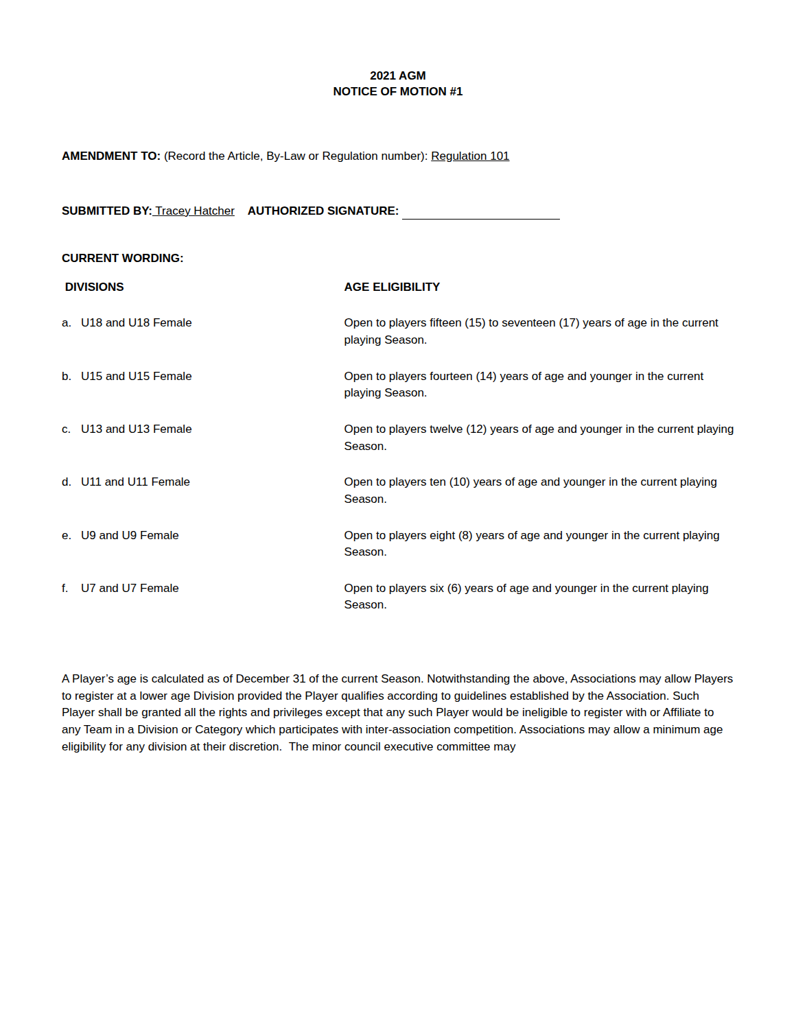2021 AGM
NOTICE OF MOTION #1
AMENDMENT TO: (Record the Article, By-Law or Regulation number): Regulation 101
SUBMITTED BY: Tracey Hatcher AUTHORIZED SIGNATURE:
CURRENT WORDING:
| DIVISIONS | AGE ELIGIBILITY |
| a. U18 and U18 Female | Open to players fifteen (15) to seventeen (17) years of age in the current playing Season. |
| b. U15 and U15 Female | Open to players fourteen (14) years of age and younger in the current playing Season. |
| c. U13 and U13 Female | Open to players twelve (12) years of age and younger in the current playing Season. |
| d. U11 and U11 Female | Open to players ten (10) years of age and younger in the current playing Season. |
| e. U9 and U9 Female | Open to players eight (8) years of age and younger in the current playing Season. |
| f. U7 and U7 Female | Open to players six (6) years of age and younger in the current playing Season. |
A Player’s age is calculated as of December 31 of the current Season. Notwithstanding the above, Associations may allow Players to register at a lower age Division provided the Player qualifies according to guidelines established by the Association. Such Player shall be granted all the rights and privileges except that any such Player would be ineligible to register with or Affiliate to any Team in a Division or Category which participates with inter-association competition. Associations may allow a minimum age eligibility for any division at their discretion. The minor council executive committee may